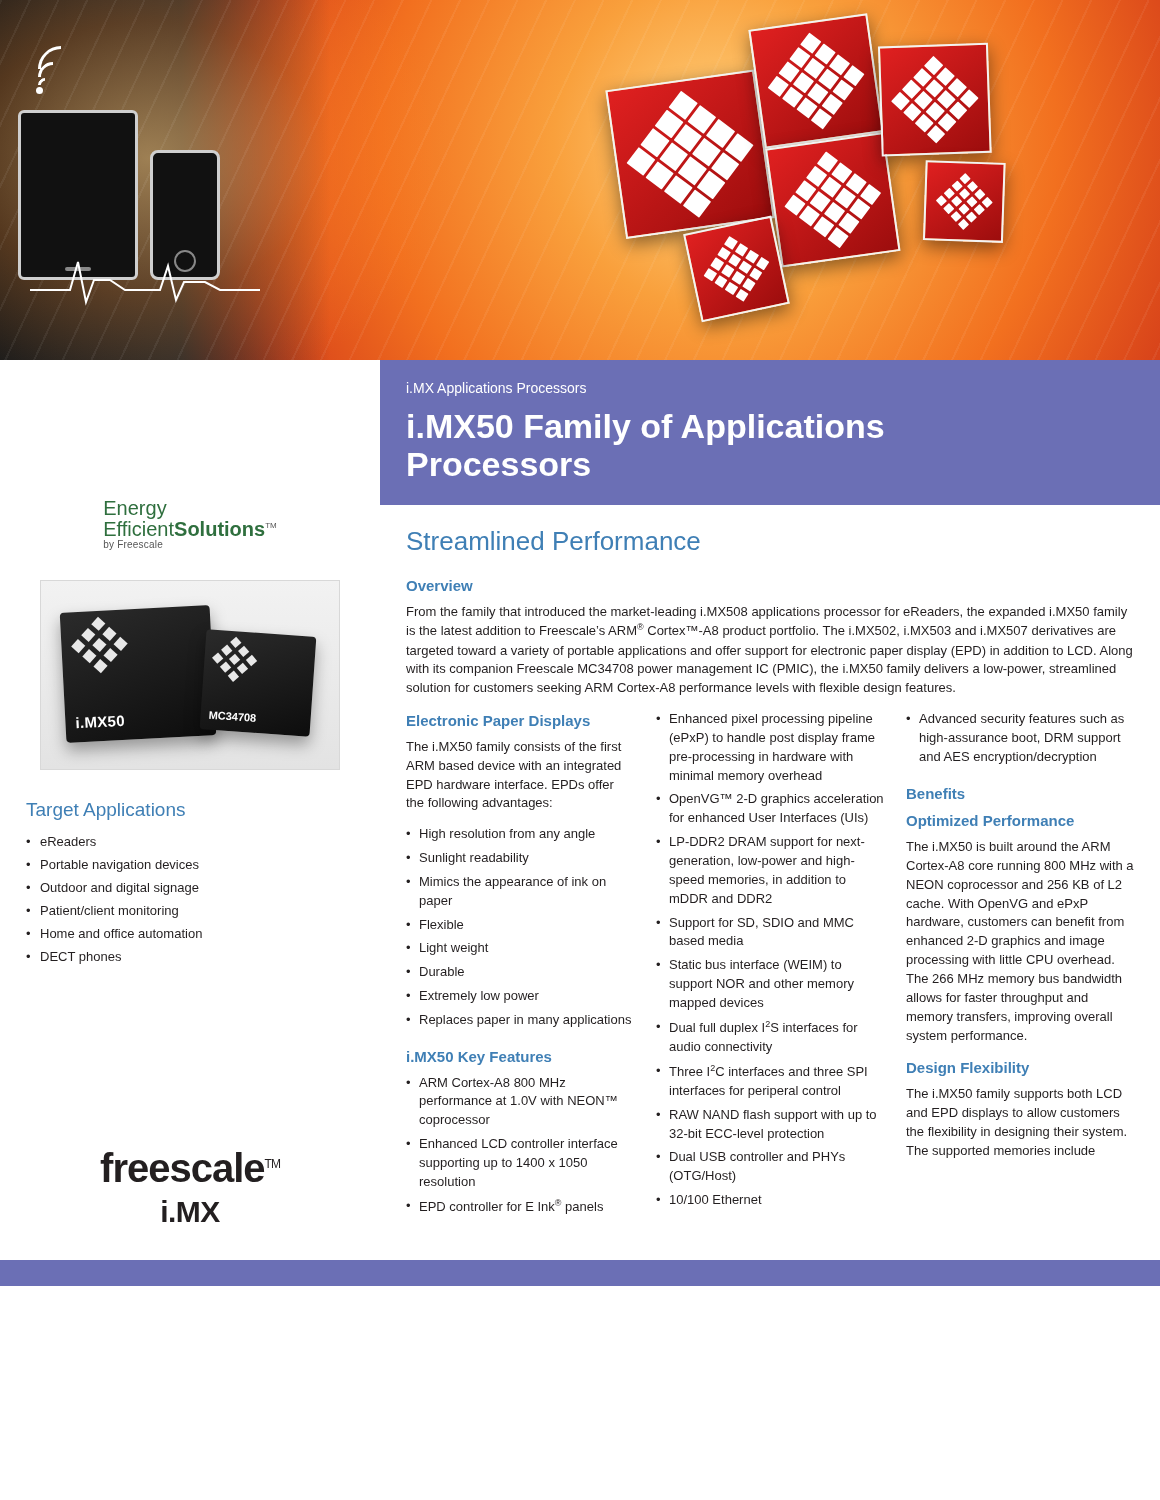Energy
EfficientSolutions TM
by Freescale
i.MX50
MC34708
Target Applications
eReaders
Portable navigation devices
Outdoor and digital signage
Patient/client monitoring
Home and office automation
DECT phones
freescaleTM
i.MX
i.MX Applications Processors
i.MX50 Family of Applications
Processors
Streamlined Performance
Overview
From the family that introduced the market-leading i.MX508 applications processor for eReaders, the expanded i.MX50 family is the latest addition to Freescale’s ARM® Cortex™-A8 product portfolio. The i.MX502, i.MX503 and i.MX507 derivatives are targeted toward a variety of portable applications and offer support for electronic paper display (EPD) in addition to LCD. Along with its companion Freescale MC34708 power management IC (PMIC), the i.MX50 family delivers a low-power, streamlined solution for customers seeking ARM Cortex-A8 performance levels with flexible design features.
Electronic Paper Displays
The i.MX50 family consists of the first ARM based device with an integrated EPD hardware interface. EPDs offer the following advantages:
High resolution from any angle
Sunlight readability
Mimics the appearance of ink on paper
Flexible
Light weight
Durable
Extremely low power
Replaces paper in many applications
i.MX50 Key Features
ARM Cortex-A8 800 MHz performance at 1.0V with NEON™ coprocessor
Enhanced LCD controller interface supporting up to 1400 x 1050 resolution
EPD controller for E Ink® panels
Enhanced pixel processing pipeline (ePxP) to handle post display frame pre-processing in hardware with minimal memory overhead
OpenVG™ 2-D graphics acceleration for enhanced User Interfaces (UIs)
LP-DDR2 DRAM support for next-generation, low-power and high-speed memories, in addition to mDDR and DDR2
Support for SD, SDIO and MMC based media
Static bus interface (WEIM) to support NOR and other memory mapped devices
Dual full duplex I2S interfaces for audio connectivity
Three I2C interfaces and three SPI interfaces for periperal control
RAW NAND flash support with up to 32-bit ECC-level protection
Dual USB controller and PHYs (OTG/Host)
10/100 Ethernet
Advanced security features such as high-assurance boot, DRM support and AES encryption/decryption
Benefits
Optimized Performance
The i.MX50 is built around the ARM Cortex-A8 core running 800 MHz with a NEON coprocessor and 256 KB of L2 cache. With OpenVG and ePxP hardware, customers can benefit from enhanced 2-D graphics and image processing with little CPU overhead. The 266 MHz memory bus bandwidth allows for faster throughput and memory transfers, improving overall system performance.
Design Flexibility
The i.MX50 family supports both LCD and EPD displays to allow customers the flexibility in designing their system. The supported memories include